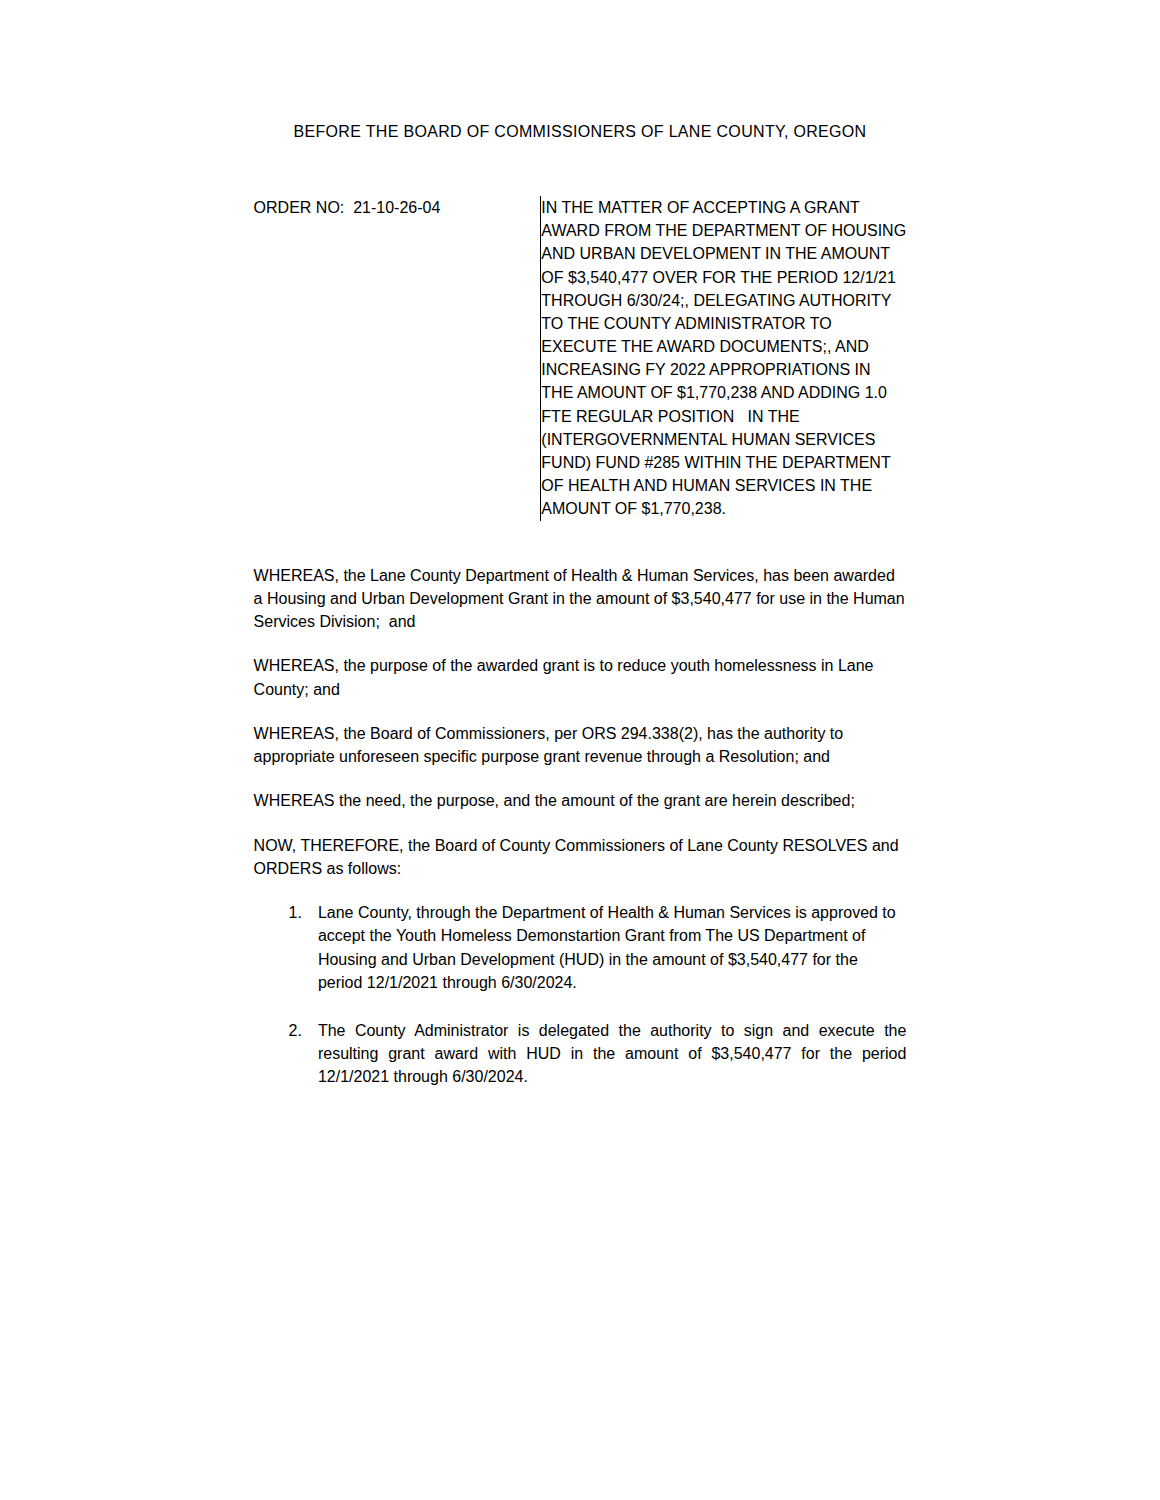BEFORE THE BOARD OF COMMISSIONERS OF LANE COUNTY, OREGON
| ORDER NO: 21-10-26-04 | IN THE MATTER OF ACCEPTING A GRANT AWARD FROM THE DEPARTMENT OF HOUSING AND URBAN DEVELOPMENT IN THE AMOUNT OF $3,540,477 OVER FOR THE PERIOD 12/1/21 THROUGH 6/30/24;, DELEGATING AUTHORITY TO THE COUNTY ADMINISTRATOR TO EXECUTE THE AWARD DOCUMENTS;, AND INCREASING FY 2022 APPROPRIATIONS IN THE AMOUNT OF $1,770,238 AND ADDING 1.0 FTE REGULAR POSITION IN THE (INTERGOVERNMENTAL HUMAN SERVICES FUND) FUND #285 WITHIN THE DEPARTMENT OF HEALTH AND HUMAN SERVICES IN THE AMOUNT OF $1,770,238. |
WHEREAS, the Lane County Department of Health & Human Services, has been awarded a Housing and Urban Development Grant in the amount of $3,540,477 for use in the Human Services Division; and
WHEREAS, the purpose of the awarded grant is to reduce youth homelessness in Lane County; and
WHEREAS, the Board of Commissioners, per ORS 294.338(2), has the authority to appropriate unforeseen specific purpose grant revenue through a Resolution; and
WHEREAS the need, the purpose, and the amount of the grant are herein described;
NOW, THEREFORE, the Board of County Commissioners of Lane County RESOLVES and ORDERS as follows:
Lane County, through the Department of Health & Human Services is approved to accept the Youth Homeless Demonstartion Grant from The US Department of Housing and Urban Development (HUD) in the amount of $3,540,477 for the period 12/1/2021 through 6/30/2024.
The County Administrator is delegated the authority to sign and execute the resulting grant award with HUD in the amount of $3,540,477 for the period 12/1/2021 through 6/30/2024.